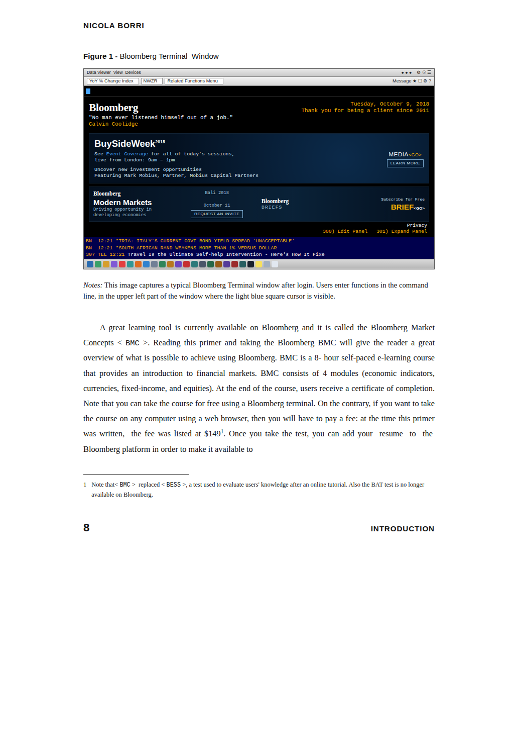NICOLA BORRI
Figure 1 - Bloomberg Terminal Window
Data Viewer View Devices ● ● ● ⚙ ☉ ☰
YoY % Change Index NWZR Related Functions Menu
Message ★ ☐ ⚙ ?
Bloomberg
"No man ever listened himself out of a job."
Calvin Coolidge
Tuesday, October 9, 2018
Thank you for being a client since 2011
BuySideWeek2018
See Event Coverage for all of today's sessions,
live from London: 9am – 1pm
Uncover new investment opportunities
Featuring Mark Mobius, Partner, Mobius Capital Partners
MEDIA<GO>
LEARN MORE
Bloomberg
Modern Markets
Driving opportunity in developing economies
Bali 2018
October 11
REQUEST AN INVITE
Bloomberg
BRIEFS
Subscribe for Free
BRIEF<GO>
Privacy
300) Edit Panel 301) Expand Panel
BN 12:21 *TRIA: ITALY'S CURRENT GOVT BOND YIELD SPREAD 'UNACCEPTABLE'
BN 12:21 *SOUTH AFRICAN RAND WEAKENS MORE THAN 1% VERSUS DOLLAR
307 TEL 12:21 Travel Is the Ultimate Self-help Intervention - Here's How It Fixe
Notes: This image captures a typical Bloomberg Terminal window after login. Users enter functions in the command line, in the upper left part of the window where the light blue square cursor is visible.
A great learning tool is currently available on Bloomberg and it is called the Bloomberg Market Concepts < BMC >. Reading this primer and taking the Bloomberg BMC will give the reader a great overview of what is possible to achieve using Bloomberg. BMC is a 8- hour self-paced e-learning course that provides an introduction to financial markets. BMC consists of 4 modules (economic indicators, currencies, fixed-income, and equities). At the end of the course, users receive a certificate of completion. Note that you can take the course for free using a Bloomberg terminal. On the contrary, if you want to take the course on any computer using a web browser, then you will have to pay a fee: at the time this primer was written, the fee was listed at $1491. Once you take the test, you can add your resume to the Bloomberg platform in order to make it available to
1 Note that< BMC > replaced < BESS >, a test used to evaluate users' knowledge after an online tutorial. Also the BAT test is no longer available on Bloomberg.
8
INTRODUCTION